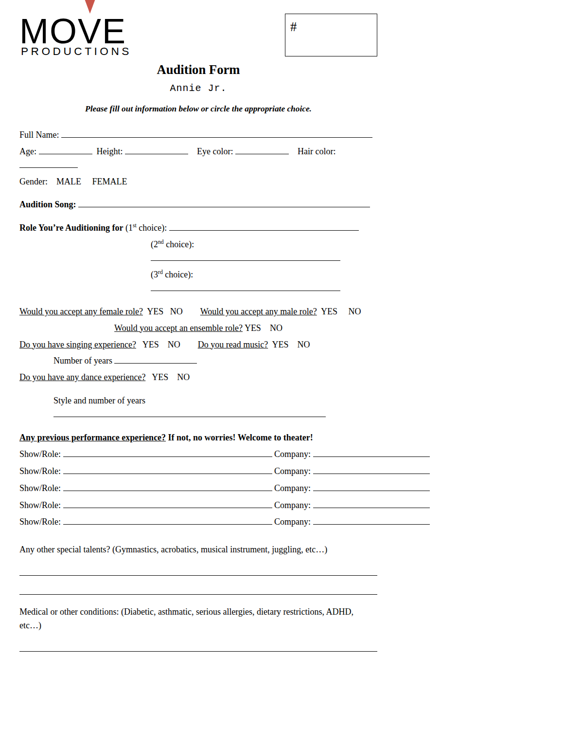MOVE
PRODUCTIONS
#
Audition Form
Annie Jr.
Please fill out information below or circle the appropriate choice.
Full Name:
Age: Height: Eye color: Hair color:
Gender: MALE FEMALE
Audition Song:
Role You’re Auditioning for (1st choice):
(2nd choice):
(3rd choice):
Would you accept any female role? YES NO Would you accept any male role? YES NO
Would you accept an ensemble role? YES NO
Do you have singing experience? YES NO Do you read music? YES NO
Number of years
Do you have any dance experience? YES NO
Style and number of years
Any previous performance experience? If not, no worries! Welcome to theater!
Show/Role: Company:
Show/Role: Company:
Show/Role: Company:
Show/Role: Company:
Show/Role: Company:
Any other special talents? (Gymnastics, acrobatics, musical instrument, juggling, etc…)
Medical or other conditions: (Diabetic, asthmatic, serious allergies, dietary restrictions, ADHD, etc…)